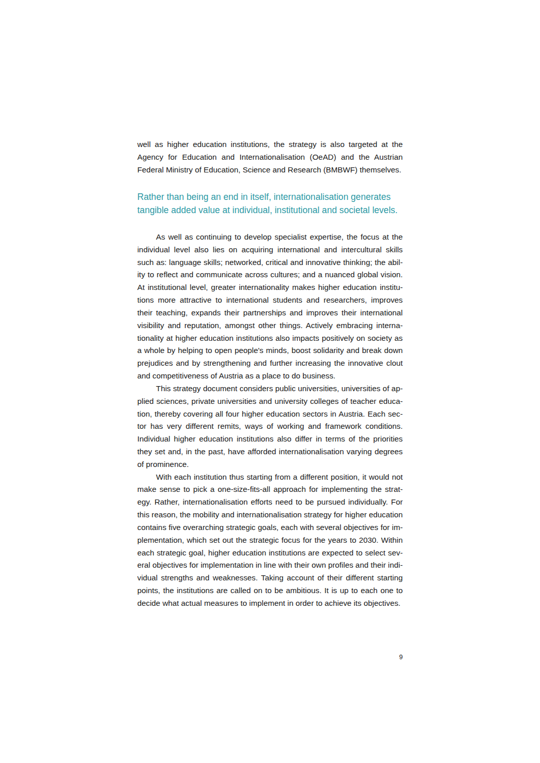well as higher education institutions, the strategy is also targeted at the Agency for Education and Internationalisation (OeAD) and the Austrian Federal Ministry of Education, Science and Research (BMBWF) themselves.
Rather than being an end in itself, internationalisation generates tangible added value at individual, institutional and societal levels.
As well as continuing to develop specialist expertise, the focus at the individual level also lies on acquiring international and intercultural skills such as: language skills; networked, critical and innovative thinking; the ability to reflect and communicate across cultures; and a nuanced global vision. At institutional level, greater internationality makes higher education institutions more attractive to international students and researchers, improves their teaching, expands their partnerships and improves their international visibility and reputation, amongst other things. Actively embracing internationality at higher education institutions also impacts positively on society as a whole by helping to open people's minds, boost solidarity and break down prejudices and by strengthening and further increasing the innovative clout and competitiveness of Austria as a place to do business.
This strategy document considers public universities, universities of applied sciences, private universities and university colleges of teacher education, thereby covering all four higher education sectors in Austria. Each sector has very different remits, ways of working and framework conditions. Individual higher education institutions also differ in terms of the priorities they set and, in the past, have afforded internationalisation varying degrees of prominence.
With each institution thus starting from a different position, it would not make sense to pick a one-size-fits-all approach for implementing the strategy. Rather, internationalisation efforts need to be pursued individually. For this reason, the mobility and internationalisation strategy for higher education contains five overarching strategic goals, each with several objectives for implementation, which set out the strategic focus for the years to 2030. Within each strategic goal, higher education institutions are expected to select several objectives for implementation in line with their own profiles and their individual strengths and weaknesses. Taking account of their different starting points, the institutions are called on to be ambitious. It is up to each one to decide what actual measures to implement in order to achieve its objectives.
9